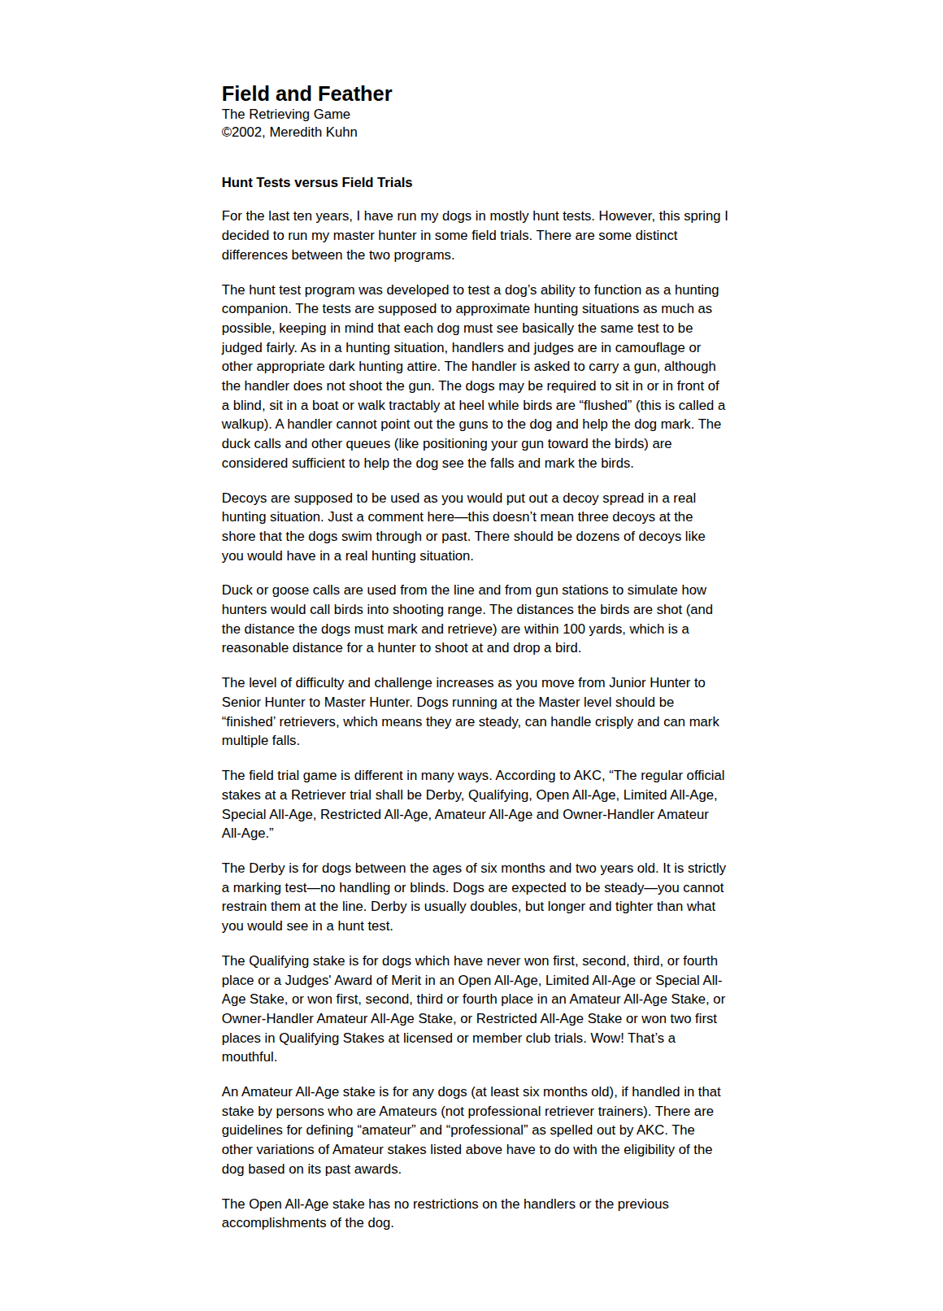Field and Feather
The Retrieving Game
©2002, Meredith Kuhn
Hunt Tests versus Field Trials
For the last ten years, I have run my dogs in mostly hunt tests. However, this spring I decided to run my master hunter in some field trials. There are some distinct differences between the two programs.
The hunt test program was developed to test a dog’s ability to function as a hunting companion. The tests are supposed to approximate hunting situations as much as possible, keeping in mind that each dog must see basically the same test to be judged fairly. As in a hunting situation, handlers and judges are in camouflage or other appropriate dark hunting attire. The handler is asked to carry a gun, although the handler does not shoot the gun. The dogs may be required to sit in or in front of a blind, sit in a boat or walk tractably at heel while birds are “flushed” (this is called a walkup). A handler cannot point out the guns to the dog and help the dog mark. The duck calls and other queues (like positioning your gun toward the birds) are considered sufficient to help the dog see the falls and mark the birds.
Decoys are supposed to be used as you would put out a decoy spread in a real hunting situation. Just a comment here—this doesn’t mean three decoys at the shore that the dogs swim through or past. There should be dozens of decoys like you would have in a real hunting situation.
Duck or goose calls are used from the line and from gun stations to simulate how hunters would call birds into shooting range. The distances the birds are shot (and the distance the dogs must mark and retrieve) are within 100 yards, which is a reasonable distance for a hunter to shoot at and drop a bird.
The level of difficulty and challenge increases as you move from Junior Hunter to Senior Hunter to Master Hunter. Dogs running at the Master level should be “finished’ retrievers, which means they are steady, can handle crisply and can mark multiple falls.
The field trial game is different in many ways. According to AKC, “The regular official stakes at a Retriever trial shall be Derby, Qualifying, Open All-Age, Limited All-Age, Special All-Age, Restricted All-Age, Amateur All-Age and Owner-Handler Amateur All-Age.”
The Derby is for dogs between the ages of six months and two years old. It is strictly a marking test—no handling or blinds. Dogs are expected to be steady—you cannot restrain them at the line. Derby is usually doubles, but longer and tighter than what you would see in a hunt test.
The Qualifying stake is for dogs which have never won first, second, third, or fourth place or a Judges' Award of Merit in an Open All-Age, Limited All-Age or Special All-Age Stake, or won first, second, third or fourth place in an Amateur All-Age Stake, or Owner-Handler Amateur All-Age Stake, or Restricted All-Age Stake or won two first places in Qualifying Stakes at licensed or member club trials. Wow! That’s a mouthful.
An Amateur All-Age stake is for any dogs (at least six months old), if handled in that stake by persons who are Amateurs (not professional retriever trainers). There are guidelines for defining “amateur” and “professional” as spelled out by AKC. The other variations of Amateur stakes listed above have to do with the eligibility of the dog based on its past awards.
The Open All-Age stake has no restrictions on the handlers or the previous accomplishments of the dog.